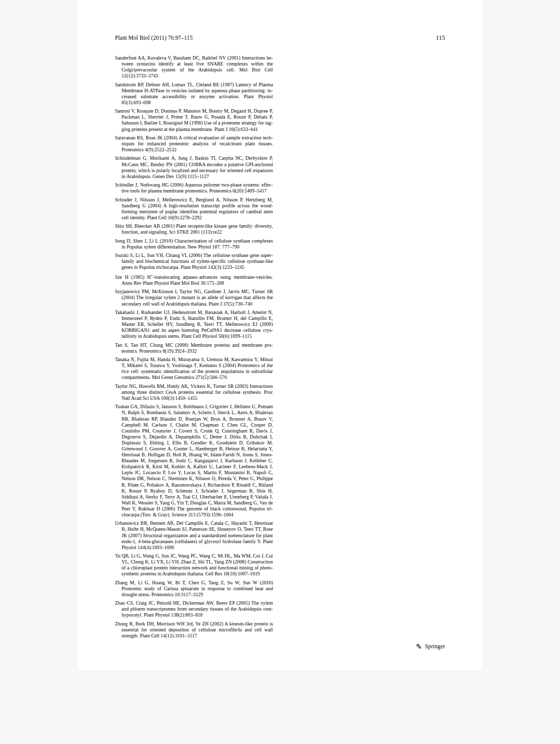Plant Mol Biol (2011) 76:97–115 115
Sanderfoot AA, Kovaleva V, Bassham DC, Raikhel NV (2001) Interactions between syntaxins identify at least five SNARE complexes within the Golgi/prevacuolar system of the Arabidopsis cell. Mol Biol Cell 12(12):3733–3743
Sandstrom RP, Deboer AH, Lomax TL, Cleland RE (1987) Latency of Plasma Membrane H-ATPase in vesicles isolated by aqueous phase partitioning: increased substrate accessibility or enzyme activation. Plant Physiol 85(3):693–698
Santoni V, Rouquie D, Doumas P, Mansion M, Boutry M, Degand H, Dupree P, Packman L, Sherrier J, Prime T, Bauw G, Posada E, Rouze P, Dehais P, Sahnoun I, Barlier I, Rossignol M (1998) Use of a proteome strategy for tagging proteins present at the plasma membrane. Plant J 16(5):633–641
Saravanan RS, Rose JK (2004) A critical evaluation of sample extraction techniques for enhanced proteomic analysis of recalcitrant plant tissues. Proteomics 4(9):2522–2532
Schindelman G, Morikami A, Jung J, Baskin TI, Carpita NC, Derbyshire P, McCann MC, Benfey PN (2001) COBRA encodes a putative GPI-anchored protein, which is polarly localized and necessary for oriented cell expansion in Arabidopsis. Genes Dev 15(9):1115–1127
Schindler J, Nothwang HG (2006) Aqueous polymer two-phase systems: effective tools for plasma membrane proteomics. Proteomics 6(20):5409–5417
Schrader J, Nilsson J, Mellerowicz E, Berglund A, Nilsson P, Hertzberg M, Sandberg G (2004) A high-resolution transcript profile across the wood-forming meristem of poplar identifies potential regulators of cambial stem cell identity. Plant Cell 16(9):2278–2292
Shiu SH, Bleecker AB (2001) Plant receptor-like kinase gene family: diversity, function, and signaling. Sci STKE 2001 (113):re22
Song D, Shen J, Li L (2010) Characterization of cellulose synthase complexes in Populus xylem differentiation. New Phytol 187: 777–790
Suzuki S, Li L, Sun YH, Chiang VL (2006) The cellulose synthase gene superfamily and biochemical functions of xylem-specific cellulose synthase-like genes in Populus trichocarpa. Plant Physiol 142(3):1233–1245
Sze H (1985) H+-translocating atpases–advances using membrane-vesicles. Annu Rev Plant Physiol Plant Mol Biol 36:175–208
Szyjanowicz PM, McKinnon I, Taylor NG, Gardiner J, Jarvis MC, Turner SR (2004) The irregular xylem 2 mutant is an allele of korrigan that affects the secondary cell wall of Arabidopsis thaliana. Plant J 37(5):730–740
Takahashi J, Rudsander UJ, Hedenstrom M, Banasiak A, Harholt J, Amelot N, Immerzeel P, Ryden P, Endo S, Ibatullin FM, Brumer H, del Campillo E, Master ER, Scheller HV, Sundberg B, Teeri TT, Mellerowicz EJ (2009) KORRIGAN1 and its aspen homolog PttCel9A1 decrease cellulose crystallinity in Arabidopsis stems. Plant Cell Physiol 50(6):1099–1115
Tan S, Tan HT, Chung MC (2008) Membrane proteins and membrane proteomics. Proteomics 8(19):3924–3932
Tanaka N, Fujita M, Handa H, Murayama S, Uemura M, Kawamura Y, Mitsui T, Mikami S, Tozawa Y, Yoshinaga T, Komatsu S (2004) Proteomics of the rice cell: systematic identification of the protein populations in subcellular compartments. Mol Genet Genomics 271(5):566–576
Taylor NG, Howells RM, Huttly AK, Vickers K, Turner SR (2003) Interactions among three distinct CesA proteins essential for cellulose synthesis. Proc Natl Acad Sci USA 100(3):1450–1455
Tuskan GA, Difazio S, Jansson S, Bohlmann J, Grigoriev I, Hellsten U, Putnam N, Ralph S, Rombauts S, Salamov A, Schein J, Sterck L, Aerts A, Bhalerao RR, Bhalerao RP, Blaudez D, Boerjan W, Brun A, Brunner A, Busov V, Campbell M, Carlson J, Chalot M, Chapman J, Chen GL, Cooper D, Coutinho PM, Couturier J, Covert S, Cronk Q, Cunningham R, Davis J, Degroeve S, Dejardin A, Depamphilis C, Detter J, Dirks B, Dubchak I, Duplessis S, Ehlting J, Ellis B, Gendler K, Goodstein D, Gribskov M, Grimwood J, Groover A, Gunter L, Hamberger B, Heinze B, Helariutta Y, Henrissat B, Holligan D, Holt R, Huang W, Islam-Faridi N, Jones S, Jones-Rhoades M, Jorgensen R, Joshi C, Kangasjarvi J, Karlsson J, Kelleher C, Kirkpatrick R, Kirst M, Kohler A, Kalluri U, Larimer F, Leebens-Mack J, Leple JC, Locascio P, Lou Y, Lucas S, Martin F, Montanini B, Napoli C, Nelson DR, Nelson C, Nieminen K, Nilsson O, Pereda V, Peter G, Philippe R, Pilate G, Poliakov A, Razumovskaya J, Richardson P, Rinaldi C, Ritland K, Rouze P, Ryaboy D, Schmutz J, Schrader J, Segerman B, Shin H, Siddiqui A, Sterky F, Terry A, Tsai CJ, Uberbacher E, Unneberg P, Vahala J, Wall K, Wessler S, Yang G, Yin T, Douglas C, Marra M, Sandberg G, Van de Peer Y, Rokhsar D (2006) The genome of black cottonwood, Populus trichocarpa (Torr. & Gray). Science 313 (5793):1596–1604
Urbanowicz BR, Bennett AB, Del Campillo E, Catala C, Hayashi T, Henrissat B, Hofte H, McQueen-Mason SJ, Patterson SE, Shoseyov O, Teeri TT, Rose JK (2007) Structural organization and a standardized nomenclature for plant endo-1, 4-beta-glucanases (cellulases) of glycosyl hydrolase family 9. Plant Physiol 144(4):1693–1696
Yu QB, Li G, Wang G, Sun JC, Wang PC, Wang C, Mi HL, Ma WM, Cui J, Cui YL, Chong K, Li YX, Li YH, Zhao Z, Shi TL, Yang ZN (2008) Construction of a chloroplast protein interaction network and functional mining of photosynthetic proteins in Arabidopsis thaliana. Cell Res 18(10):1007–1019
Zhang M, Li G, Huang W, Bi T, Chen G, Tang Z, Su W, Sun W (2010) Proteomic study of Carissa spinarum in response to combined heat and drought stress. Proteomics 10:3117–3129
Zhao CS, Craig JC, Petzold HE, Dickerman AW, Beers EP (2005) The xylem and phloem transcriptomes from secondary tissues of the Arabidopsis root-hypocotyl. Plant Physiol 138(2):803–818
Zhong R, Burk DH, Morrison WH 3rd, Ye ZH (2002) A kinesin-like protein is essential for oriented deposition of cellulose microfibrils and cell wall strength. Plant Cell 14(12):3101–3117
✎ Springer